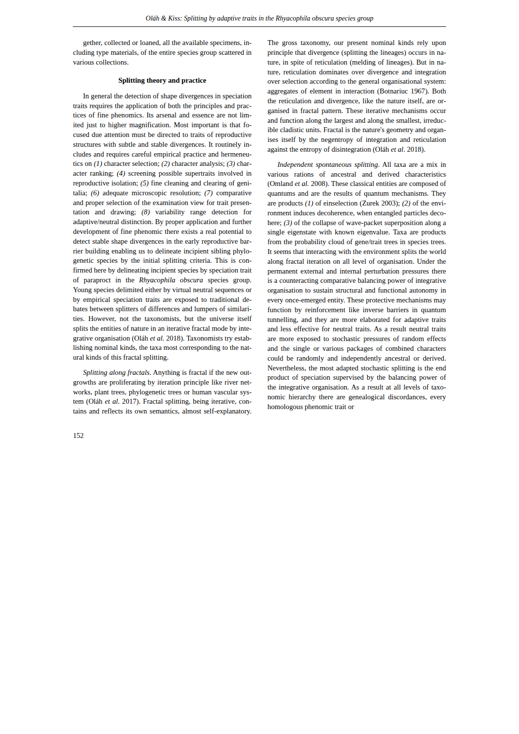Oláh & Kiss: Splitting by adaptive traits in the Rhyacophila obscura species group
gether, collected or loaned, all the available specimens, including type materials, of the entire species group scattered in various collections.
Splitting theory and practice
In general the detection of shape divergences in speciation traits requires the application of both the principles and practices of fine phenomics. Its arsenal and essence are not limited just to higher magnification. Most important is that focused due attention must be directed to traits of reproductive structures with subtle and stable divergences. It routinely includes and requires careful empirical practice and hermeneutics on (1) character selection; (2) character analysis; (3) character ranking; (4) screening possible supertraits involved in reproductive isolation; (5) fine cleaning and clearing of genitalia; (6) adequate microscopic resolution; (7) comparative and proper selection of the examination view for trait presentation and drawing; (8) variability range detection for adaptive/neutral distinction. By proper application and further development of fine phenomic there exists a real potential to detect stable shape divergences in the early reproductive barrier building enabling us to delineate incipient sibling phylogenetic species by the initial splitting criteria. This is confirmed here by delineating incipient species by speciation trait of paraproct in the Rhyacophila obscura species group. Young species delimited either by virtual neutral sequences or by empirical speciation traits are exposed to traditional debates between splitters of differences and lumpers of similarities. However, not the taxonomists, but the universe itself splits the entities of nature in an iterative fractal mode by integrative organisation (Oláh et al. 2018). Taxonomists try establishing nominal kinds, the taxa most corresponding to the natural kinds of this fractal splitting.
Splitting along fractals. Anything is fractal if the new outgrowths are proliferating by iteration principle like river networks, plant trees, phylogenetic trees or human vascular system (Oláh et al. 2017). Fractal splitting, being iterative, contains and reflects its own semantics, almost self-explanatory. The gross taxonomy, our present nominal kinds rely upon principle that divergence (splitting the lineages) occurs in nature, in spite of reticulation (melding of lineages). But in nature, reticulation dominates over divergence and integration over selection according to the general organisational system: aggregates of element in interaction (Botnariuc 1967). Both the reticulation and divergence, like the nature itself, are organised in fractal pattern. These iterative mechanisms occur and function along the largest and along the smallest, irreducible cladistic units. Fractal is the nature's geometry and organises itself by the negentropy of integration and reticulation against the entropy of disintegration (Oláh et al. 2018).
Independent spontaneous splitting. All taxa are a mix in various rations of ancestral and derived characteristics (Omland et al. 2008). These classical entities are composed of quantums and are the results of quantum mechanisms. They are products (1) of einselection (Zurek 2003); (2) of the environment induces decoherence, when entangled particles decohere; (3) of the collapse of wave-packet superposition along a single eigenstate with known eigenvalue. Taxa are products from the probability cloud of gene/trait trees in species trees. It seems that interacting with the environment splits the world along fractal iteration on all level of organisation. Under the permanent external and internal perturbation pressures there is a counteracting comparative balancing power of integrative organisation to sustain structural and functional autonomy in every once-emerged entity. These protective mechanisms may function by reinforcement like inverse barriers in quantum tunnelling, and they are more elaborated for adaptive traits and less effective for neutral traits. As a result neutral traits are more exposed to stochastic pressures of random effects and the single or various packages of combined characters could be randomly and independently ancestral or derived. Nevertheless, the most adapted stochastic splitting is the end product of speciation supervised by the balancing power of the integrative organisation. As a result at all levels of taxonomic hierarchy there are genealogical discordances, every homologous phenomic trait or
152